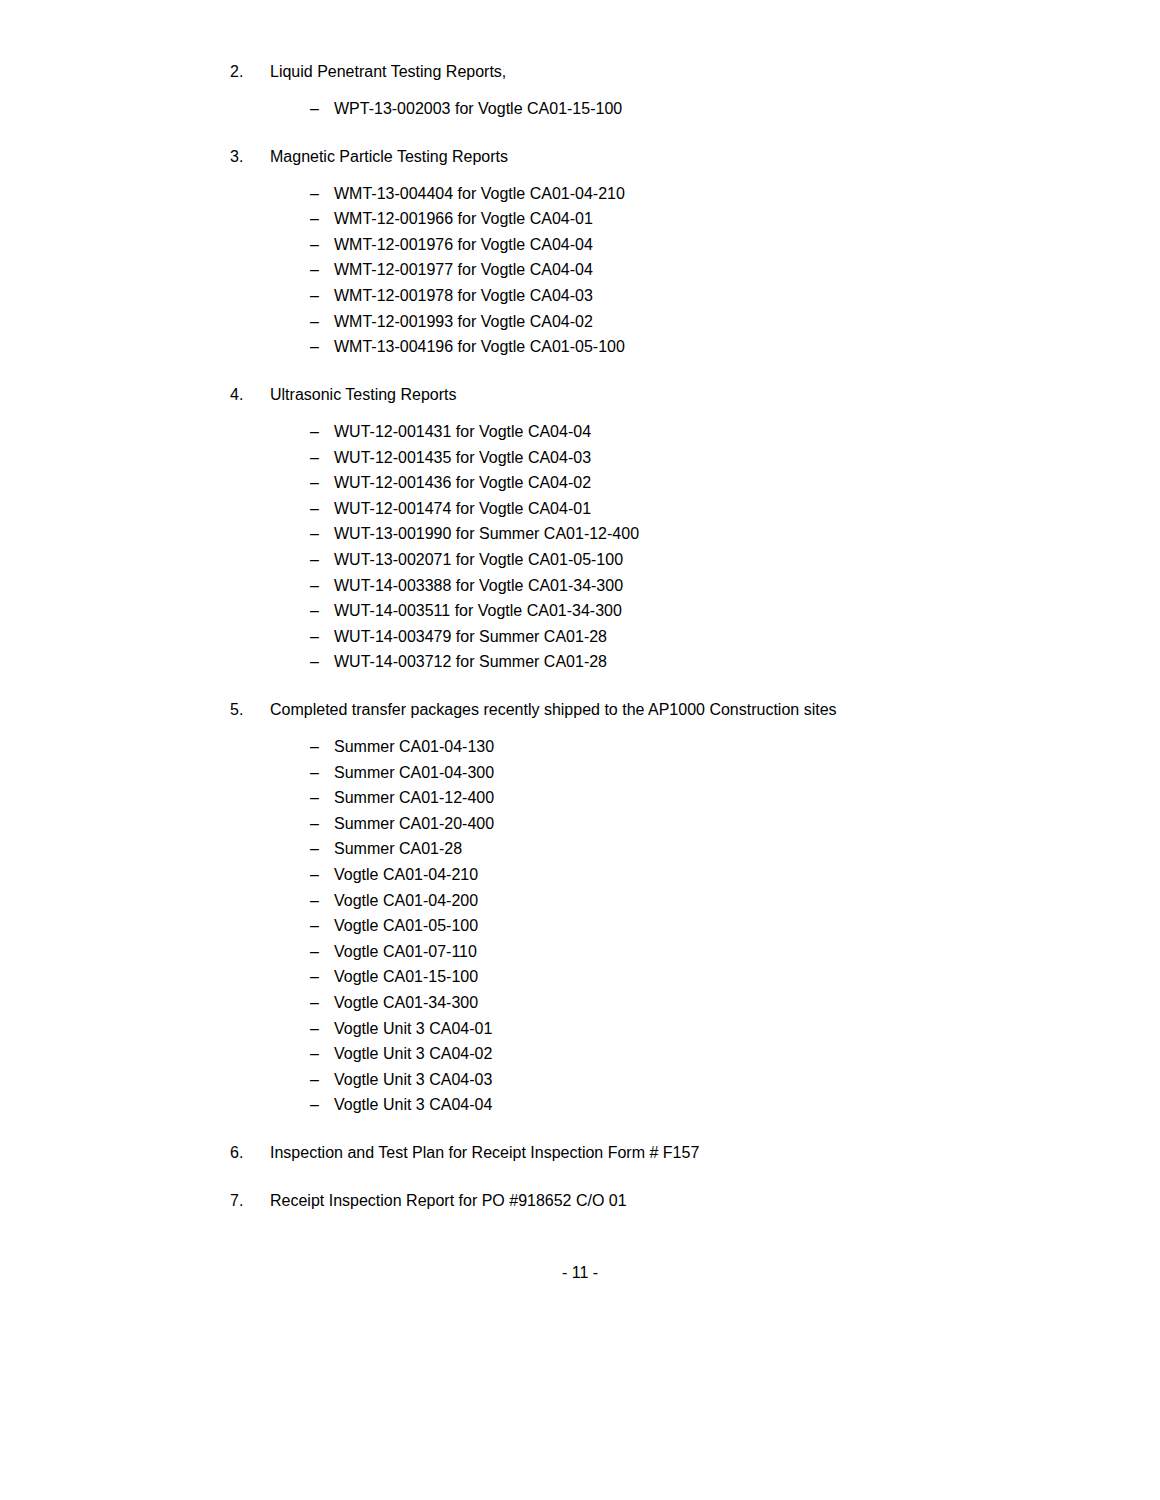2. Liquid Penetrant Testing Reports,
WPT-13-002003 for Vogtle CA01-15-100
3. Magnetic Particle Testing Reports
WMT-13-004404 for Vogtle CA01-04-210
WMT-12-001966 for Vogtle CA04-01
WMT-12-001976 for Vogtle CA04-04
WMT-12-001977 for Vogtle CA04-04
WMT-12-001978 for Vogtle CA04-03
WMT-12-001993 for Vogtle CA04-02
WMT-13-004196 for Vogtle CA01-05-100
4. Ultrasonic Testing Reports
WUT-12-001431 for Vogtle CA04-04
WUT-12-001435 for Vogtle CA04-03
WUT-12-001436 for Vogtle CA04-02
WUT-12-001474 for Vogtle CA04-01
WUT-13-001990 for Summer CA01-12-400
WUT-13-002071 for Vogtle CA01-05-100
WUT-14-003388 for Vogtle CA01-34-300
WUT-14-003511 for Vogtle CA01-34-300
WUT-14-003479 for Summer CA01-28
WUT-14-003712 for Summer CA01-28
5. Completed transfer packages recently shipped to the AP1000 Construction sites
Summer CA01-04-130
Summer CA01-04-300
Summer CA01-12-400
Summer CA01-20-400
Summer CA01-28
Vogtle CA01-04-210
Vogtle CA01-04-200
Vogtle CA01-05-100
Vogtle CA01-07-110
Vogtle CA01-15-100
Vogtle CA01-34-300
Vogtle Unit 3 CA04-01
Vogtle Unit 3 CA04-02
Vogtle Unit 3 CA04-03
Vogtle Unit 3 CA04-04
6. Inspection and Test Plan for Receipt Inspection Form # F157
7. Receipt Inspection Report for PO #918652 C/O 01
- 11 -